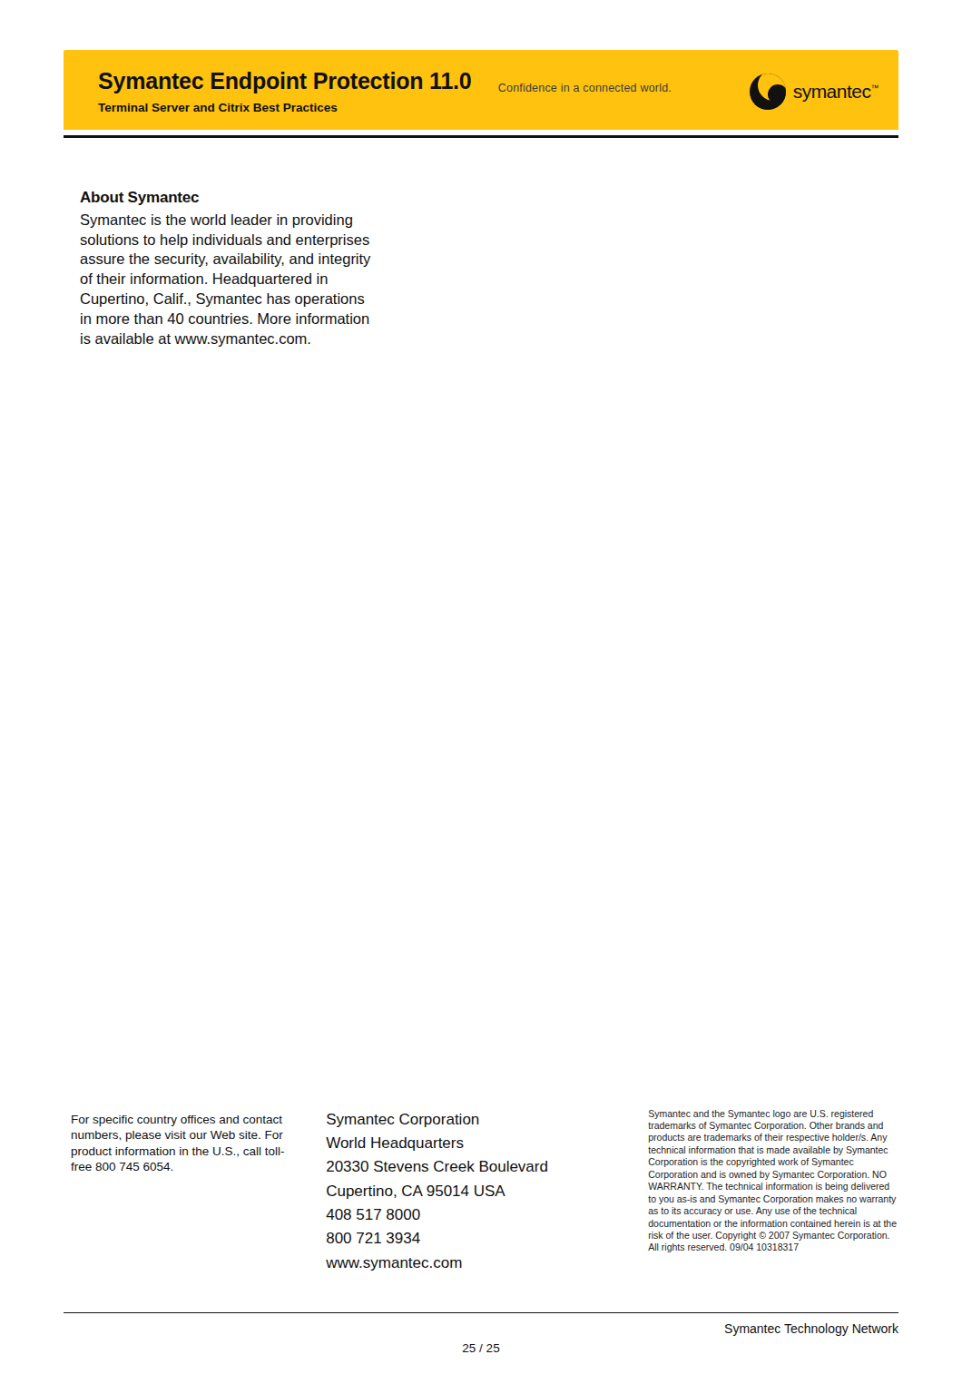Symantec Endpoint Protection 11.0
Terminal Server and Citrix Best Practices
Confidence in a connected world.
symantec™
About Symantec
Symantec is the world leader in providing solutions to help individuals and enterprises assure the security, availability, and integrity of their information. Headquartered in Cupertino, Calif., Symantec has operations in more than 40 countries. More information is available at www.symantec.com.
For specific country offices and contact numbers, please visit our Web site. For product information in the U.S., call toll-free 800 745 6054.
Symantec Corporation
World Headquarters
20330 Stevens Creek Boulevard
Cupertino, CA 95014 USA
408 517 8000
800 721 3934
www.symantec.com
Symantec and the Symantec logo are U.S. registered trademarks of Symantec Corporation. Other brands and products are trademarks of their respective holder/s. Any technical information that is made available by Symantec Corporation is the copyrighted work of Symantec Corporation and is owned by Symantec Corporation. NO WARRANTY. The technical information is being delivered to you as-is and Symantec Corporation makes no warranty as to its accuracy or use. Any use of the technical documentation or the information contained herein is at the risk of the user. Copyright © 2007 Symantec Corporation. All rights reserved. 09/04 10318317
Symantec Technology Network
25 / 25